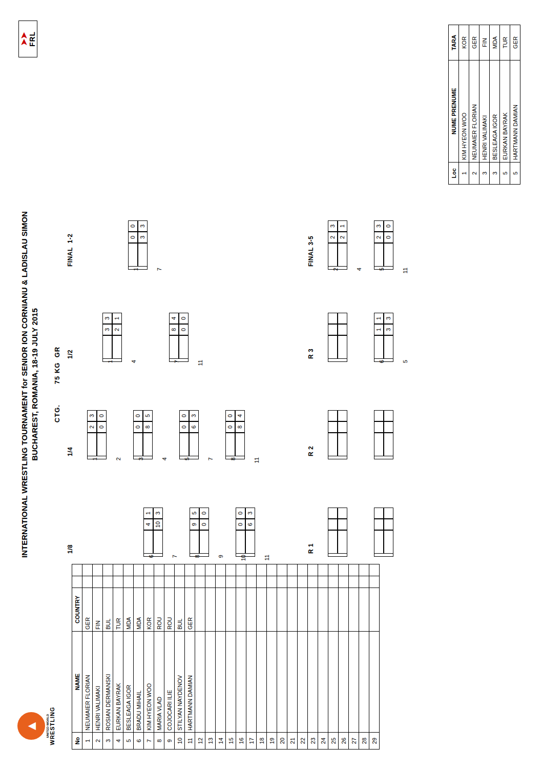▲
UNITED WORLD WRESTLING
➤➤
FRL
INTERNATIONAL WRESTLING TOURNAMENT for SENIOR ION CORNIANU & LADISLAU SIMON
BUCHAREST, ROMANIA, 18-19 JULY 2015
CTG. 75 KG GR
| No | NAME | COUNTRY | | |
| --- | --- | --- | --- | --- |
| 1 | NEUMAIER FLORIAN | GER | | |
| 2 | HENRI VALIMAKI | FIN | | |
| 3 | ROSIAN DERMANSKI | BUL | | |
| 4 | EURKAN BAYRAK | TUR | | |
| 5 | BESLEAGA IGOR | MDA | | |
| 6 | BRADU MIHAIL | MDA | | |
| 7 | KIM HYEON WOO | KOR | | |
| 8 | MARIA VLAD | ROU | | |
| 9 | COJOCARI ILIE | ROU | | |
| 10 | STILYAN NAYDENOV | BUL | | |
| 11 | HARTMANN DAMIAN | GER | | |
| 12 | | | | |
| 13 | | | | |
| 14 | | | | |
| 15 | | | | |
| 16 | | | | |
| 17 | | | | |
| 18 | | | | |
| 19 | | | | |
| 20 | | | | |
| 21 | | | | |
| 22 | | | | |
| 23 | | | | |
| 24 | | | | |
| 25 | | | | |
| 26 | | | | |
| 27 | | | | |
| 28 | | | | |
| 29 | | | | |
1/8
1/4
1/2
FINAL 1-2
R 1
R 2
R 3
FINAL 3-5
6
4
1
10
3
7
8
9
5
0
0
9
10
0
0
6
3
11
1
2
3
0
0
2
3
0
0
8
5
4
5
0
0
6
3
7
8
0
0
8
4
11
1
3
3
2
1
4
7
8
4
0
0
11
1
0
0
3
3
7
6
1
1
3
3
5
2
2
3
2
1
4
5
2
3
0
0
11
| Loc | NUME PRENUME | TARA |
| --- | --- | --- |
| 1 | KIM HYEON WOO | KOR |
| 2 | NEUMAIER FLORIAN | GER |
| 3 | HENRI VALIMAKI | FIN |
| 3 | BESLEAGA IGOR | MDA |
| 5 | EURKAN BAYRAK | TUR |
| 5 | HARTMANN DAMIAN | GER |